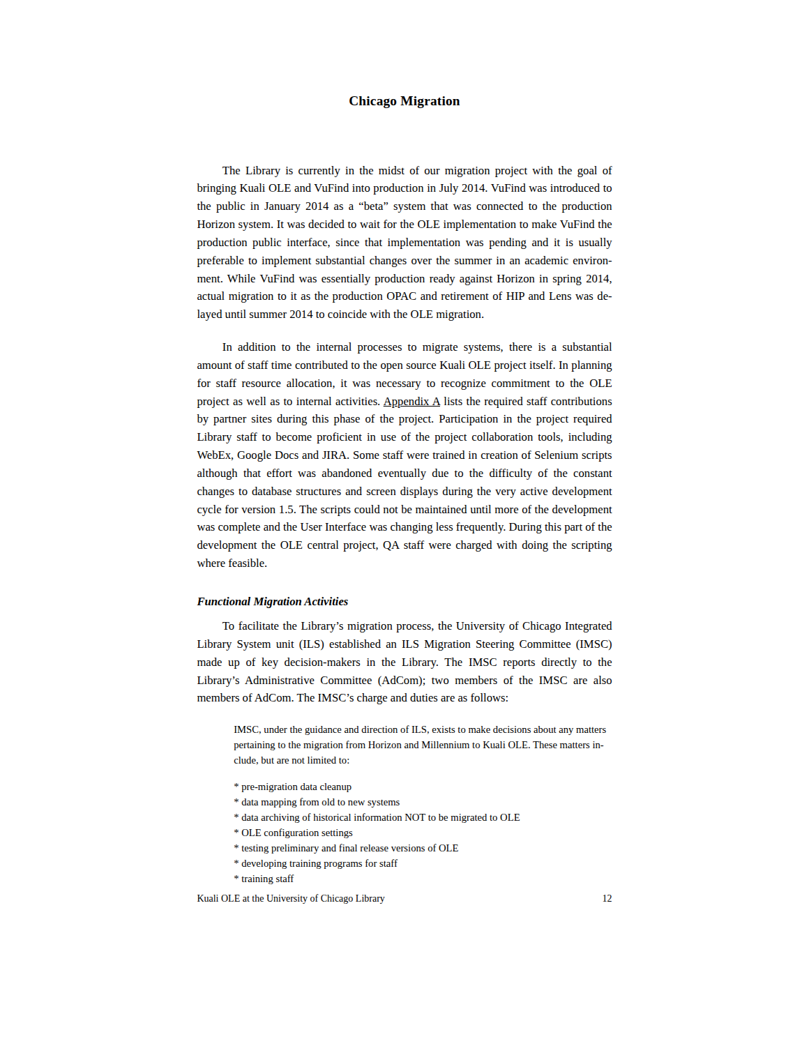Chicago Migration
The Library is currently in the midst of our migration project with the goal of bringing Kuali OLE and VuFind into production in July 2014. VuFind was introduced to the public in January 2014 as a “beta” system that was connected to the production Horizon system. It was decided to wait for the OLE implementation to make VuFind the production public interface, since that implementation was pending and it is usually preferable to implement substantial changes over the summer in an academic environment. While VuFind was essentially production ready against Horizon in spring 2014, actual migration to it as the production OPAC and retirement of HIP and Lens was delayed until summer 2014 to coincide with the OLE migration.
In addition to the internal processes to migrate systems, there is a substantial amount of staff time contributed to the open source Kuali OLE project itself. In planning for staff resource allocation, it was necessary to recognize commitment to the OLE project as well as to internal activities. Appendix A lists the required staff contributions by partner sites during this phase of the project. Participation in the project required Library staff to become proficient in use of the project collaboration tools, including WebEx, Google Docs and JIRA. Some staff were trained in creation of Selenium scripts although that effort was abandoned eventually due to the difficulty of the constant changes to database structures and screen displays during the very active development cycle for version 1.5. The scripts could not be maintained until more of the development was complete and the User Interface was changing less frequently. During this part of the development the OLE central project, QA staff were charged with doing the scripting where feasible.
Functional Migration Activities
To facilitate the Library’s migration process, the University of Chicago Integrated Library System unit (ILS) established an ILS Migration Steering Committee (IMSC) made up of key decision-makers in the Library. The IMSC reports directly to the Library’s Administrative Committee (AdCom); two members of the IMSC are also members of AdCom. The IMSC’s charge and duties are as follows:
IMSC, under the guidance and direction of ILS, exists to make decisions about any matters pertaining to the migration from Horizon and Millennium to Kuali OLE. These matters include, but are not limited to:
* pre-migration data cleanup
* data mapping from old to new systems
* data archiving of historical information NOT to be migrated to OLE
* OLE configuration settings
* testing preliminary and final release versions of OLE
* developing training programs for staff
* training staff
Kuali OLE at the University of Chicago Library 12